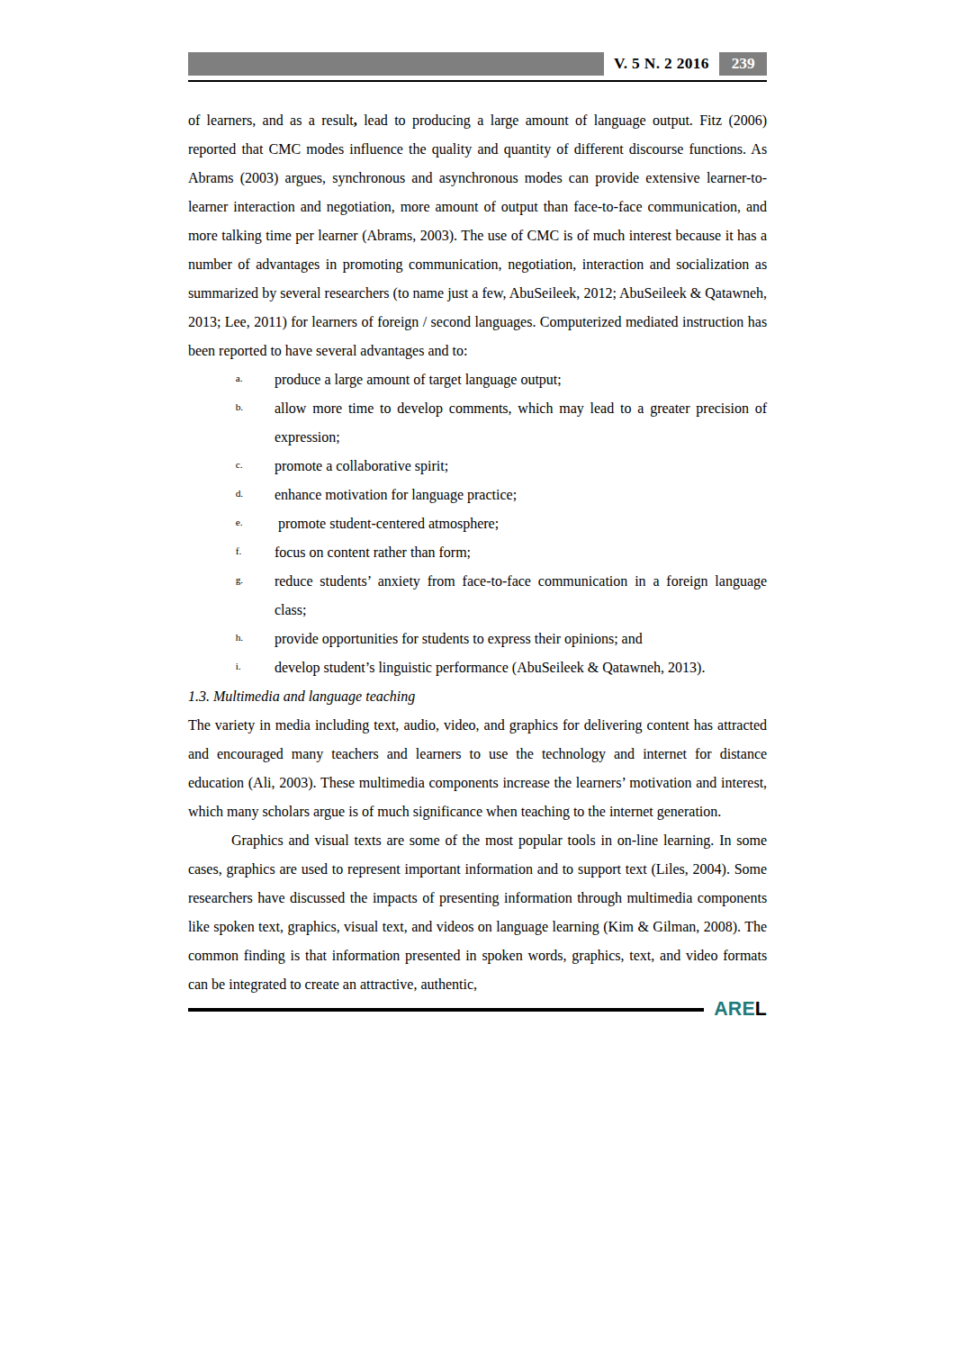V. 5 N. 2 2016
239
of learners, and as a result, lead to producing a large amount of language output. Fitz (2006) reported that CMC modes influence the quality and quantity of different discourse functions. As Abrams (2003) argues, synchronous and asynchronous modes can provide extensive learner-to-learner interaction and negotiation, more amount of output than face-to-face communication, and more talking time per learner (Abrams, 2003). The use of CMC is of much interest because it has a number of advantages in promoting communication, negotiation, interaction and socialization as summarized by several researchers (to name just a few, AbuSeileek, 2012; AbuSeileek & Qatawneh, 2013; Lee, 2011) for learners of foreign / second languages. Computerized mediated instruction has been reported to have several advantages and to:
a. produce a large amount of target language output;
b. allow more time to develop comments, which may lead to a greater precision of expression;
c. promote a collaborative spirit;
d. enhance motivation for language practice;
e. promote student-centered atmosphere;
f. focus on content rather than form;
g. reduce students’ anxiety from face-to-face communication in a foreign language class;
h. provide opportunities for students to express their opinions; and
i. develop student’s linguistic performance (AbuSeileek & Qatawneh, 2013).
1.3. Multimedia and language teaching
The variety in media including text, audio, video, and graphics for delivering content has attracted and encouraged many teachers and learners to use the technology and internet for distance education (Ali, 2003). These multimedia components increase the learners’ motivation and interest, which many scholars argue is of much significance when teaching to the internet generation.
Graphics and visual texts are some of the most popular tools in on-line learning. In some cases, graphics are used to represent important information and to support text (Liles, 2004). Some researchers have discussed the impacts of presenting information through multimedia components like spoken text, graphics, visual text, and videos on language learning (Kim & Gilman, 2008). The common finding is that information presented in spoken words, graphics, text, and video formats can be integrated to create an attractive, authentic,
ARE L